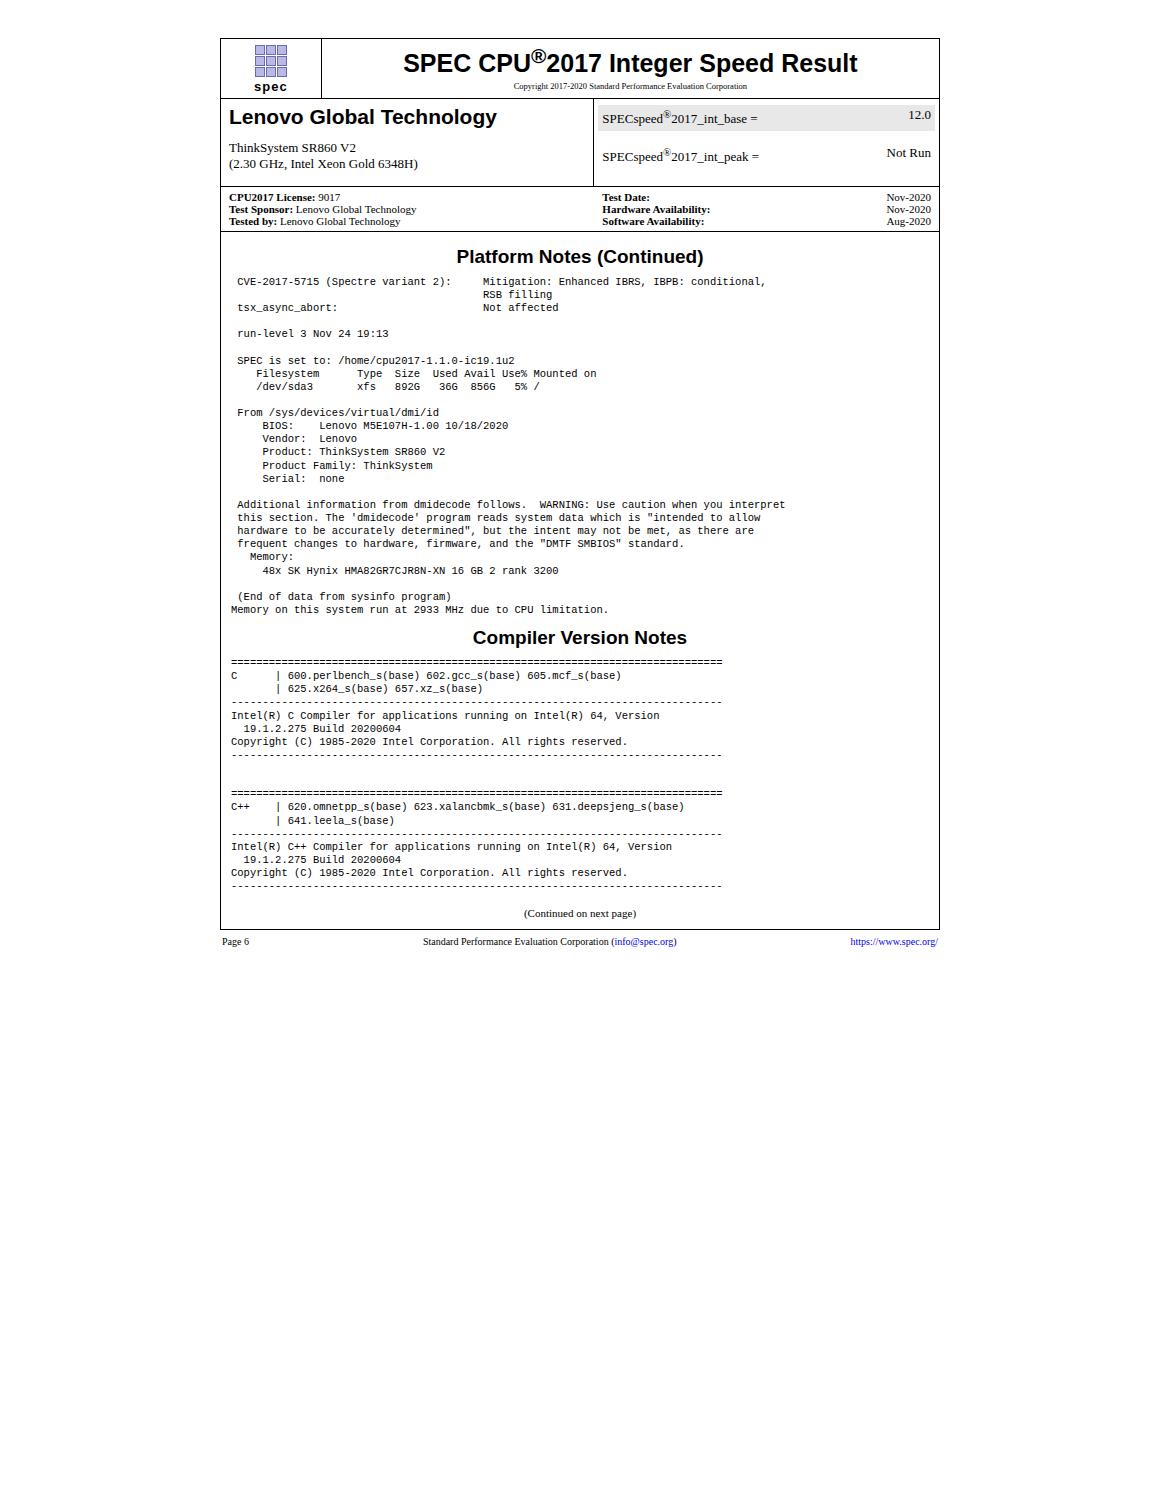spec
SPEC CPU®2017 Integer Speed Result
Copyright 2017-2020 Standard Performance Evaluation Corporation
Lenovo Global Technology
ThinkSystem SR860 V2
(2.30 GHz, Intel Xeon Gold 6348H)
SPECspeed®2017_int_base = 12.0
SPECspeed®2017_int_peak = Not Run
CPU2017 License: 9017
Test Sponsor: Lenovo Global Technology
Tested by: Lenovo Global Technology
Test Date: Nov-2020
Hardware Availability: Nov-2020
Software Availability: Aug-2020
Platform Notes (Continued)
 CVE-2017-5715 (Spectre variant 2):     Mitigation: Enhanced IBRS, IBPB: conditional,
                                        RSB filling
 tsx_async_abort:                       Not affected

 run-level 3 Nov 24 19:13

 SPEC is set to: /home/cpu2017-1.1.0-ic19.1u2
    Filesystem      Type  Size  Used Avail Use% Mounted on
    /dev/sda3       xfs   892G   36G  856G   5% /

 From /sys/devices/virtual/dmi/id
     BIOS:    Lenovo M5E107H-1.00 10/18/2020
     Vendor:  Lenovo
     Product: ThinkSystem SR860 V2
     Product Family: ThinkSystem
     Serial:  none

 Additional information from dmidecode follows.  WARNING: Use caution when you interpret
 this section. The 'dmidecode' program reads system data which is "intended to allow
 hardware to be accurately determined", but the intent may not be met, as there are
 frequent changes to hardware, firmware, and the "DMTF SMBIOS" standard.
   Memory:
     48x SK Hynix HMA82GR7CJR8N-XN 16 GB 2 rank 3200

 (End of data from sysinfo program)
Memory on this system run at 2933 MHz due to CPU limitation.
Compiler Version Notes
==============================================================================
C      | 600.perlbench_s(base) 602.gcc_s(base) 605.mcf_s(base)
       | 625.x264_s(base) 657.xz_s(base)
------------------------------------------------------------------------------
Intel(R) C Compiler for applications running on Intel(R) 64, Version
  19.1.2.275 Build 20200604
Copyright (C) 1985-2020 Intel Corporation. All rights reserved.
------------------------------------------------------------------------------


==============================================================================
C++    | 620.omnetpp_s(base) 623.xalancbmk_s(base) 631.deepsjeng_s(base)
       | 641.leela_s(base)
------------------------------------------------------------------------------
Intel(R) C++ Compiler for applications running on Intel(R) 64, Version
  19.1.2.275 Build 20200604
Copyright (C) 1985-2020 Intel Corporation. All rights reserved.
------------------------------------------------------------------------------
(Continued on next page)
Page 6
Standard Performance Evaluation Corporation (info@spec.org)
https://www.spec.org/